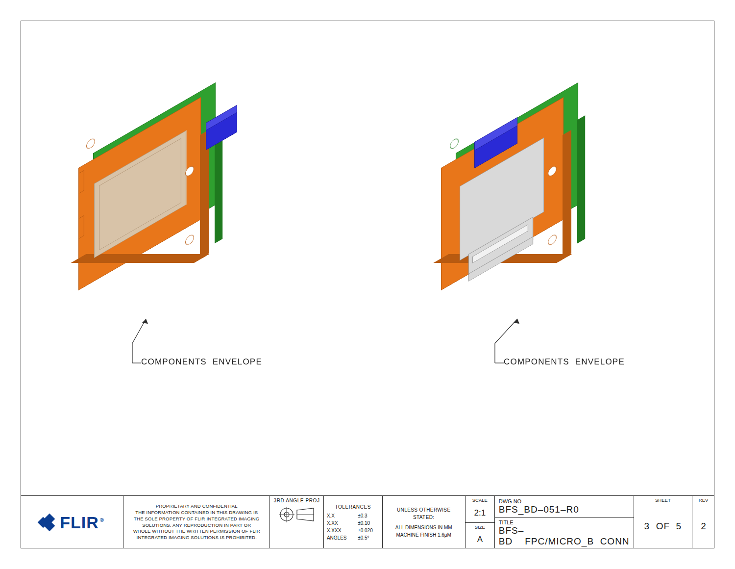COMPONENTS ENVELOPE
COMPONENTS ENVELOPE
FLIR®
PROPRIETARY AND CONFIDENTIAL
THE INFORMATION CONTAINED IN THIS DRAWING IS
THE SOLE PROPERTY OF FLIR INTEGRATED IMAGING
SOLUTIONS. ANY REPRODUCTION IN PART OR
WHOLE WITHOUT THE WRITTEN PERMISSION OF FLIR
INTEGRATED IMAGING SOLUTIONS IS PROHIBITED.
3RD ANGLE PROJ
TOLERANCES
X.X±0.3 X.XX±0.10 X.XXX±0.020 ANGLES±0.5°
UNLESS OTHERWISE
STATED:
ALL DIMENSIONS IN MM
MACHINE FINISH 1.6µM
SCALE
2:1
SIZE
A
DWG NO
BFS_BD–051–R0
TITLE
BFS–BD FPC/MICRO_B CONN
SHEET
3 OF 5
REV
2